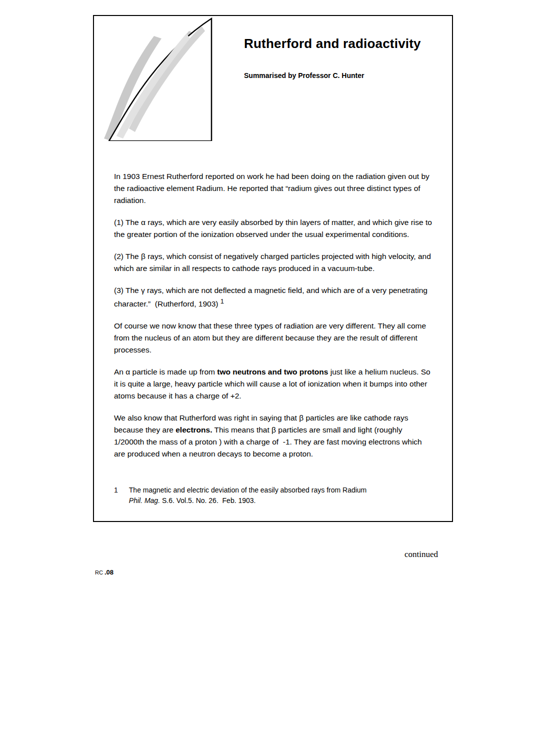Rutherford and radioactivity
Summarised by Professor C. Hunter
In 1903 Ernest Rutherford reported on work he had been doing on the radiation given out by the radioactive element Radium. He reported that “radium gives out three distinct types of radiation.
(1) The α rays, which are very easily absorbed by thin layers of matter, and which give rise to the greater portion of the ionization observed under the usual experimental conditions.
(2) The β rays, which consist of negatively charged particles projected with high velocity, and which are similar in all respects to cathode rays produced in a vacuum-tube.
(3) The γ rays, which are not deflected a magnetic field, and which are of a very penetrating character.” (Rutherford, 1903) 1
Of course we now know that these three types of radiation are very different. They all come from the nucleus of an atom but they are different because they are the result of different processes.
An α particle is made up from two neutrons and two protons just like a helium nucleus. So it is quite a large, heavy particle which will cause a lot of ionization when it bumps into other atoms because it has a charge of +2.
We also know that Rutherford was right in saying that β particles are like cathode rays because they are electrons. This means that β particles are small and light (roughly 1/2000th the mass of a proton ) with a charge of -1. They are fast moving electrons which are produced when a neutron decays to become a proton.
1
The magnetic and electric deviation of the easily absorbed rays from Radium
Phil. Mag. S.6. Vol.5. No. 26. Feb. 1903.
continued
RC .08